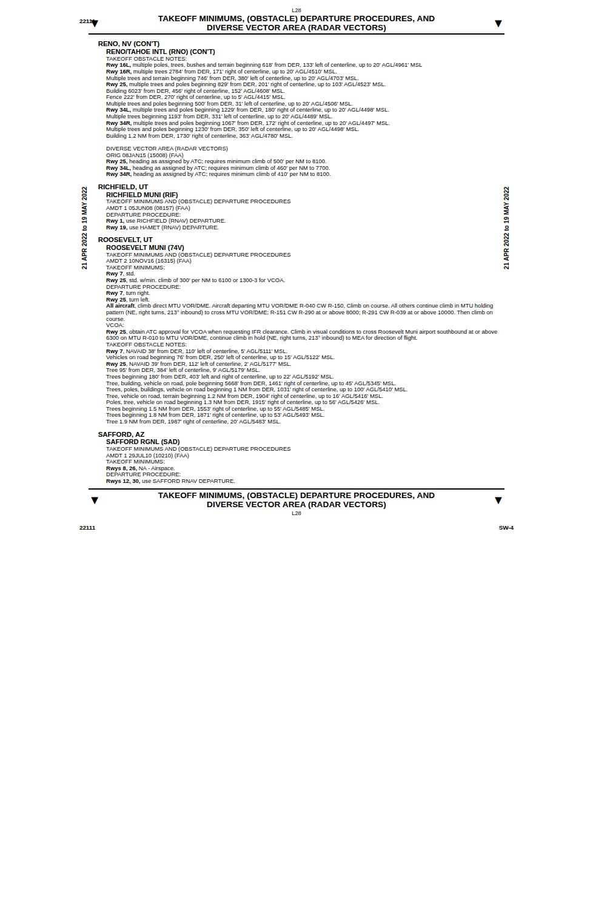L28
▼ TAKEOFF MINIMUMS, (OBSTACLE) DEPARTURE PROCEDURES, AND
DIVERSE VECTOR AREA (RADAR VECTORS) ▼
22111
22111
SW-4
21 APR 2022 to 19 MAY 2022
21 APR 2022 to 19 MAY 2022
RENO, NV (CON'T)
RENO/TAHOE INTL (RNO) (CON'T)
TAKEOFF OBSTACLE NOTES:
Rwy 16L, multiple poles, trees, bushes and terrain beginning 618' from DER, 133' left of centerline, up to 20' AGL/4961' MSL
Rwy 16R, multiple trees 2784' from DER, 171' right of centerline, up to 20' AGL/4510' MSL.
Multiple trees and terrain beginning 746' from DER, 380' left of centerline, up to 20' AGL/4703' MSL.
Rwy 25, multiple trees and poles beginning 829' from DER, 201' right of centerline, up to 103' AGL/4523' MSL.
Building 6023' from DER, 456' right of centerline, 152' AGL/4608' MSL.
Fence 222' from DER, 270' right of centerline, up to 5' AGL/4415' MSL.
Multiple trees and poles beginning 500' from DER, 31' left of centerline, up to 20' AGL/4506' MSL.
Rwy 34L, multiple trees and poles beginning 1229' from DER, 180' right of centerline, up to 20' AGL/4498' MSL.
Multiple trees beginning 1193' from DER, 331' left of centerline, up to 20' AGL/4489' MSL.
Rwy 34R, multiple trees and poles beginning 1067' from DER, 172' right of centerline, up to 20' AGL/4497' MSL.
Multiple trees and poles beginning 1230' from DER, 350' left of centerline, up to 20' AGL/4498' MSL.
Building 1.2 NM from DER, 1730' right of centerline, 363' AGL/4780' MSL.
DIVERSE VECTOR AREA (RADAR VECTORS)
ORIG 08JAN15 (15008) (FAA)
Rwy 25, heading as assigned by ATC; requires minimum climb of 500' per NM to 8100.
Rwy 34L, heading as assigned by ATC; requires minimum climb of 460' per NM to 7700.
Rwy 34R, heading as assigned by ATC; requires minimum climb of 410' per NM to 8100.
RICHFIELD, UT
RICHFIELD MUNI (RIF)
TAKEOFF MINIMUMS AND (OBSTACLE) DEPARTURE PROCEDURES
AMDT 1 05JUN08 (08157) (FAA)
DEPARTURE PROCEDURE:
Rwy 1, use RICHFIELD (RNAV) DEPARTURE.
Rwy 19, use HAMET (RNAV) DEPARTURE.
ROOSEVELT, UT
ROOSEVELT MUNI (74V)
TAKEOFF MINIMUMS AND (OBSTACLE) DEPARTURE PROCEDURES
AMDT 2 10NOV16 (16315) (FAA)
TAKEOFF MINIMUMS:
Rwy 7, std.
Rwy 25, std. w/min. climb of 300' per NM to 6100 or 1300-3 for VCOA.
DEPARTURE PROCEDURE:
Rwy 7, turn right.
Rwy 25, turn left.
All aircraft, climb direct MTU VOR/DME. Aircraft departing MTU VOR/DME R-040 CW R-150, Climb on course. All others continue climb in MTU holding pattern (NE, right turns, 213° inbound) to cross MTU VOR/DME; R-151 CW R-290 at or above 8000; R-291 CW R-039 at or above 10000. Then climb on course.
VCOA:
Rwy 25, obtain ATC approval for VCOA when requesting IFR clearance. Climb in visual conditions to cross Roosevelt Muni airport southbound at or above 6300 on MTU R-010 to MTU VOR/DME, continue climb in hold (NE, right turns, 213° inbound) to MEA for direction of flight.
TAKEOFF OBSTACLE NOTES:
Rwy 7, NAVAID 38' from DER, 110' left of centerline, 5' AGL/5111' MSL.
Vehicles on road beginning 76' from DER, 250' left of centerline, up to 15' AGL/5122' MSL.
Rwy 25, NAVAID 39' from DER, 112' left of centerline, 2' AGL/5177' MSL.
Tree 95' from DER, 384' left of centerline, 9' AGL/5179' MSL.
Trees beginning 180' from DER, 403' left and right of centerline, up to 22' AGL/5192' MSL.
Tree, building, vehicle on road, pole beginning 5668' from DER, 1461' right of centerline, up to 45' AGL/5345' MSL.
Trees, poles, buildings, vehicle on road beginning 1 NM from DER, 1031' right of centerline, up to 100' AGL/5410' MSL.
Tree, vehicle on road, terrain beginning 1.2 NM from DER, 1904' right of centerline, up to 16' AGL/5416' MSL.
Poles, tree, vehicle on road beginning 1.3 NM from DER, 1915' right of centerline, up to 56' AGL/5426' MSL.
Trees beginning 1.5 NM from DER, 1553' right of centerline, up to 55' AGL/5485' MSL.
Trees beginning 1.8 NM from DER, 1871' right of centerline, up to 53' AGL/5493' MSL.
Tree 1.9 NM from DER, 1987' right of centerline, 20' AGL/5483' MSL.
SAFFORD, AZ
SAFFORD RGNL (SAD)
TAKEOFF MINIMUMS AND (OBSTACLE) DEPARTURE PROCEDURES
AMDT 1 29JUL10 (10210) (FAA)
TAKEOFF MINIMUMS:
Rwys 8, 26, NA - Airspace.
DEPARTURE PROCEDURE:
Rwys 12, 30, use SAFFORD RNAV DEPARTURE.
▼ TAKEOFF MINIMUMS, (OBSTACLE) DEPARTURE PROCEDURES, AND
DIVERSE VECTOR AREA (RADAR VECTORS) ▼
L28